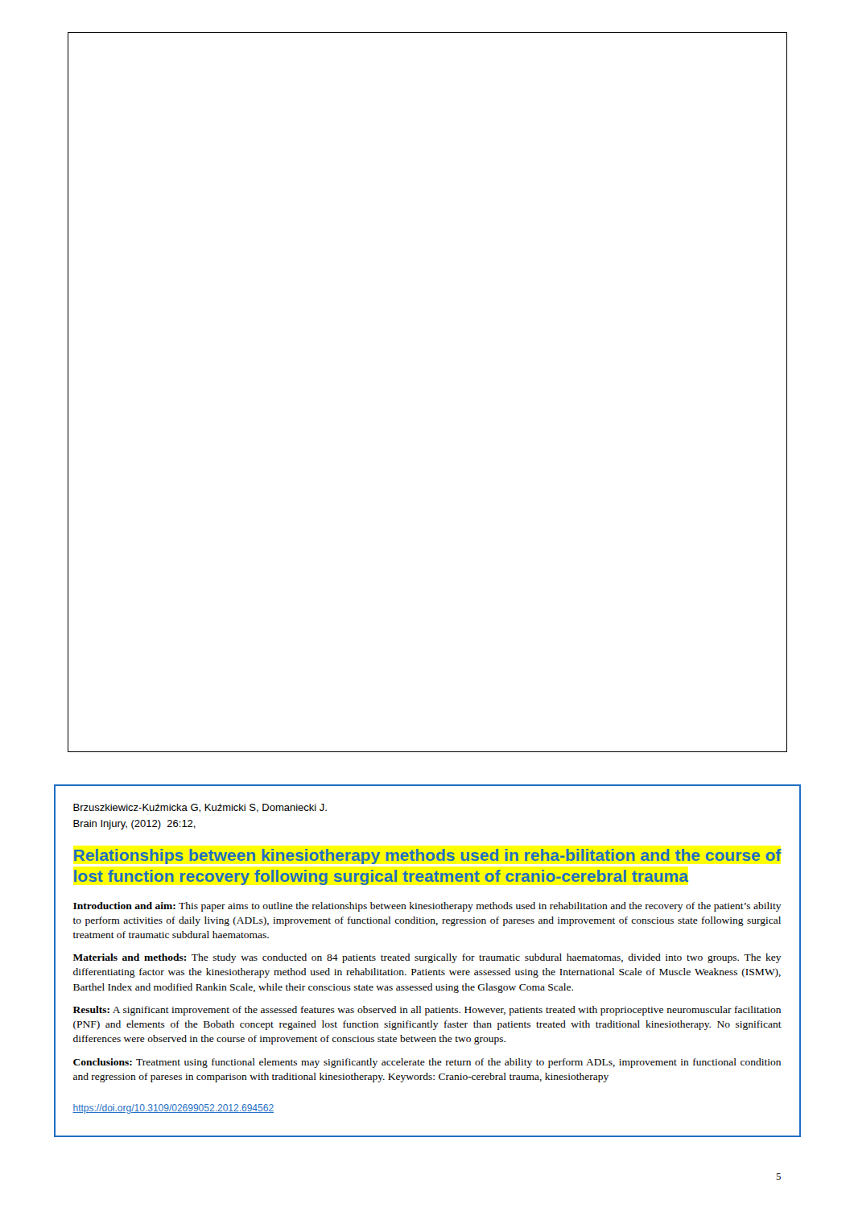Brzuszkiewicz-Kuźmicka G, Kuźmicki S, Domaniecki J.
Brain Injury, (2012) 26:12,
Relationships between kinesiotherapy methods used in reha-bilitation and the course of lost function recovery following surgical treatment of cranio-cerebral trauma
Introduction and aim: This paper aims to outline the relationships between kinesiotherapy methods used in rehabilitation and the recovery of the patient’s ability to perform activities of daily living (ADLs), improvement of functional condition, regression of pareses and improvement of conscious state following surgical treatment of traumatic subdural haematomas.
Materials and methods: The study was conducted on 84 patients treated surgically for traumatic subdural haematomas, divided into two groups. The key differentiating factor was the kinesiotherapy method used in rehabilitation. Patients were assessed using the International Scale of Muscle Weakness (ISMW), Barthel Index and modified Rankin Scale, while their conscious state was assessed using the Glasgow Coma Scale.
Results: A significant improvement of the assessed features was observed in all patients. However, patients treated with proprioceptive neuromuscular facilitation (PNF) and elements of the Bobath concept regained lost function significantly faster than patients treated with traditional kinesiotherapy. No significant differences were observed in the course of improvement of conscious state between the two groups.
Conclusions: Treatment using functional elements may significantly accelerate the return of the ability to perform ADLs, improvement in functional condition and regression of pareses in comparison with traditional kinesiotherapy. Keywords: Cranio-cerebral trauma, kinesiotherapy
https://doi.org/10.3109/02699052.2012.694562
5